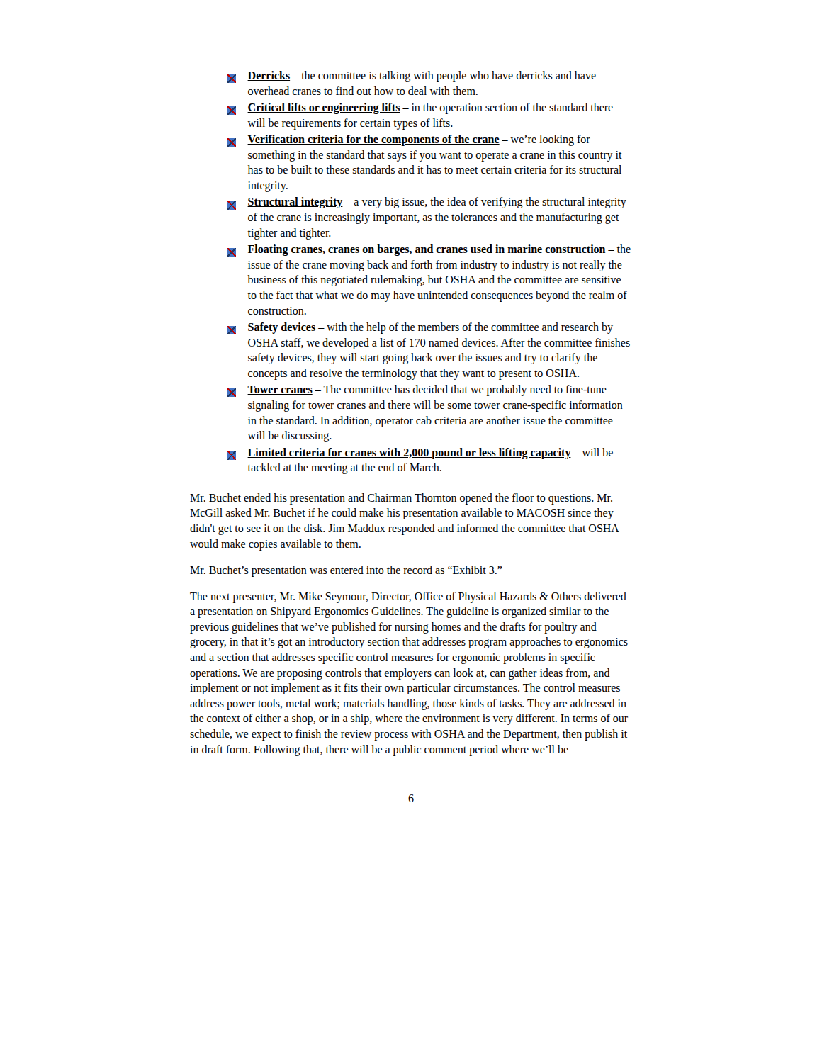Derricks – the committee is talking with people who have derricks and have overhead cranes to find out how to deal with them.
Critical lifts or engineering lifts – in the operation section of the standard there will be requirements for certain types of lifts.
Verification criteria for the components of the crane – we’re looking for something in the standard that says if you want to operate a crane in this country it has to be built to these standards and it has to meet certain criteria for its structural integrity.
Structural integrity – a very big issue, the idea of verifying the structural integrity of the crane is increasingly important, as the tolerances and the manufacturing get tighter and tighter.
Floating cranes, cranes on barges, and cranes used in marine construction – the issue of the crane moving back and forth from industry to industry is not really the business of this negotiated rulemaking, but OSHA and the committee are sensitive to the fact that what we do may have unintended consequences beyond the realm of construction.
Safety devices – with the help of the members of the committee and research by OSHA staff, we developed a list of 170 named devices. After the committee finishes safety devices, they will start going back over the issues and try to clarify the concepts and resolve the terminology that they want to present to OSHA.
Tower cranes – The committee has decided that we probably need to fine-tune signaling for tower cranes and there will be some tower crane-specific information in the standard. In addition, operator cab criteria are another issue the committee will be discussing.
Limited criteria for cranes with 2,000 pound or less lifting capacity – will be tackled at the meeting at the end of March.
Mr. Buchet ended his presentation and Chairman Thornton opened the floor to questions. Mr. McGill asked Mr. Buchet if he could make his presentation available to MACOSH since they didn't get to see it on the disk. Jim Maddux responded and informed the committee that OSHA would make copies available to them.
Mr. Buchet’s presentation was entered into the record as “Exhibit 3.”
The next presenter, Mr. Mike Seymour, Director, Office of Physical Hazards & Others delivered a presentation on Shipyard Ergonomics Guidelines. The guideline is organized similar to the previous guidelines that we’ve published for nursing homes and the drafts for poultry and grocery, in that it’s got an introductory section that addresses program approaches to ergonomics and a section that addresses specific control measures for ergonomic problems in specific operations. We are proposing controls that employers can look at, can gather ideas from, and implement or not implement as it fits their own particular circumstances. The control measures address power tools, metal work; materials handling, those kinds of tasks. They are addressed in the context of either a shop, or in a ship, where the environment is very different. In terms of our schedule, we expect to finish the review process with OSHA and the Department, then publish it in draft form. Following that, there will be a public comment period where we’ll be
6